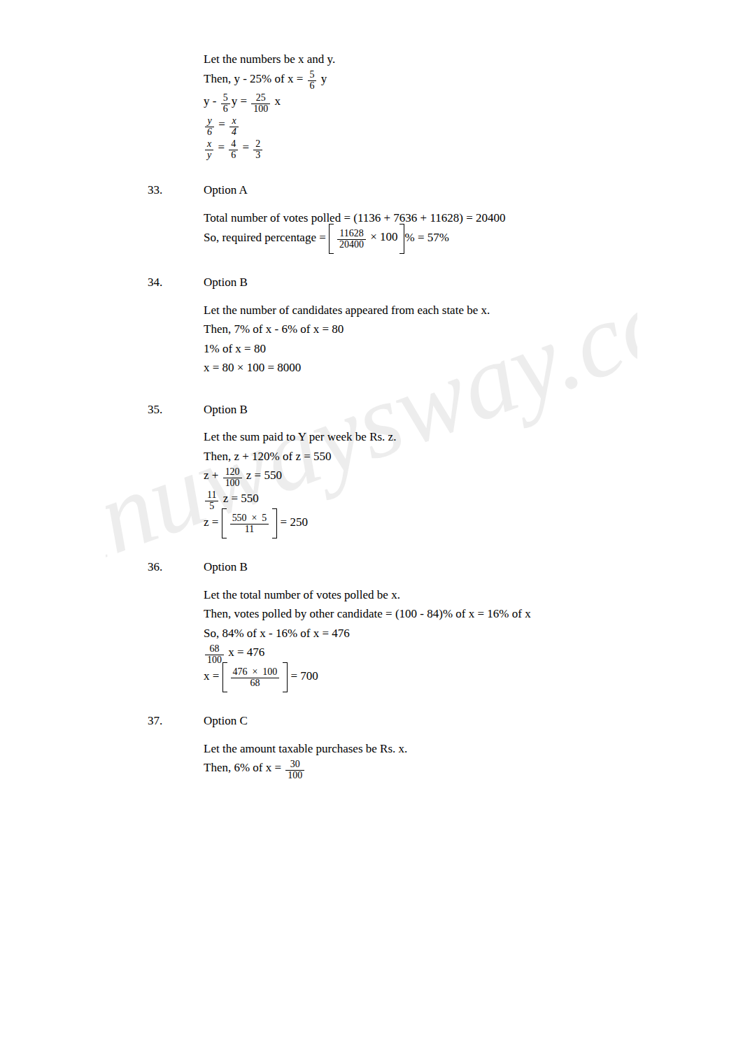hanuwaysway.com
Let the numbers be x and y.
Then, y - 25% of x = 56 y
y - 56y = 25100 x
y 6 = x 4
xy = 46 = 23
33.
Option A
Total number of votes polled = (1136 + 7636 + 11628) = 20400
So, required percentage = 1162820400 × 100% = 57%
34.
Option B
Let the number of candidates appeared from each state be x.
Then, 7% of x - 6% of x = 80
1% of x = 80
x = 80 × 100 = 8000
35.
Option B
Let the sum paid to Y per week be Rs. z.
Then, z + 120% of z = 550
z + 120100 z = 550
115 z = 550
z = 550 × 511 = 250
36.
Option B
Let the total number of votes polled be x.
Then, votes polled by other candidate = (100 - 84)% of x = 16% of x
So, 84% of x - 16% of x = 476
68100 x = 476
x = 476 × 10068 = 700
37.
Option C
Let the amount taxable purchases be Rs. x.
Then, 6% of x = 30100